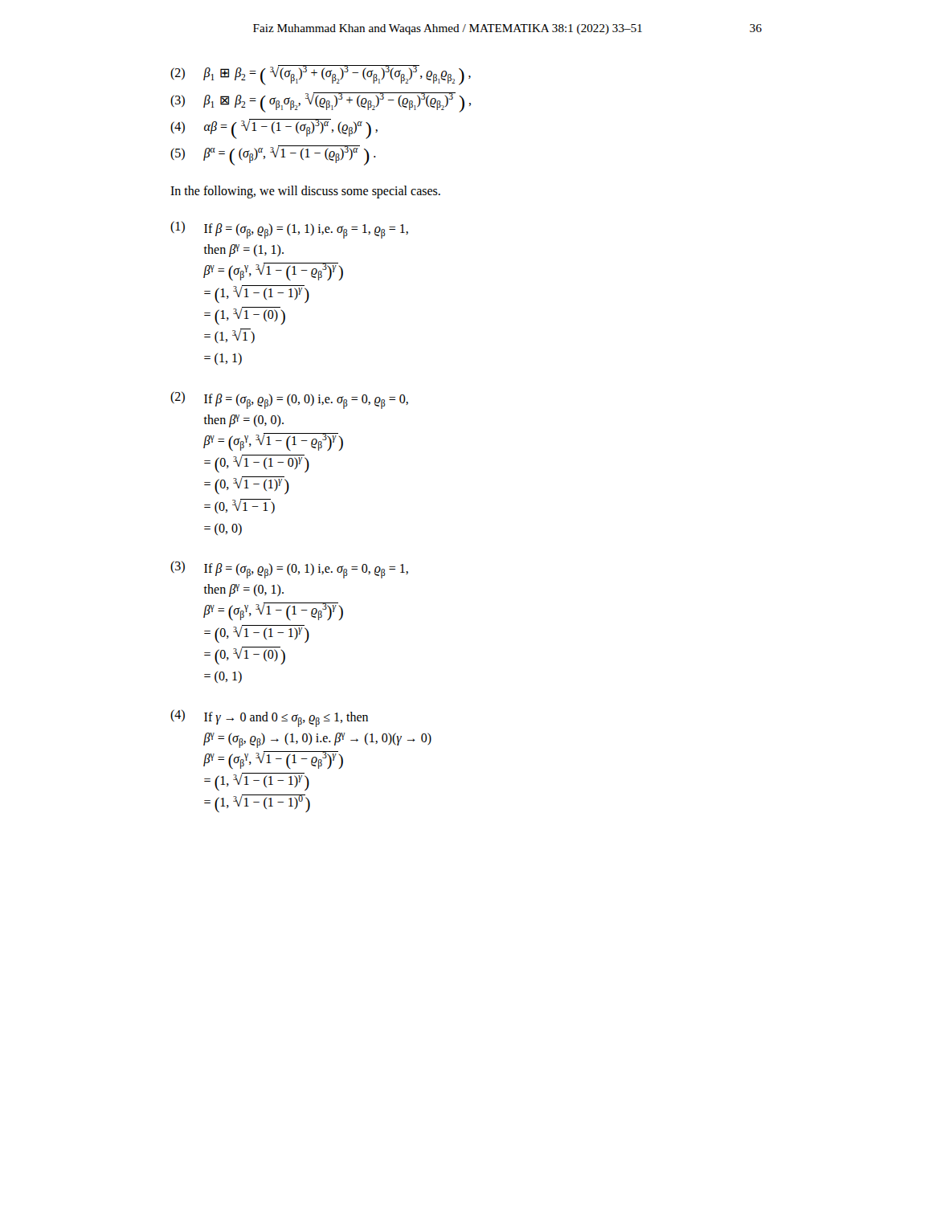Faiz Muhammad Khan and Waqas Ahmed / MATEMATIKA 38:1 (2022) 33–51
36
(2) β1 ⊞ β2 = ( 3√(σβ1)3 + (σβ2)3 − (σβ1)3(σβ2)3, ϱβ1ϱβ2 ) ,
(3) β1 ⊠ β2 = ( σβ1σβ2, 3√(ϱβ1)3 + (ϱβ2)3 − (ϱβ1)3(ϱβ2)3 ) ,
(4) αβ = ( 3√1 − (1 − (σβ)3)α, (ϱβ)α ) ,
(5) βα = ( (σβ)α, 3√1 − (1 − (ϱβ)3)α ) .
In the following, we will discuss some special cases.
(1)
If β = (σβ, ϱβ) = (1, 1) i,e. σβ = 1, ϱβ = 1,
then βγ = (1, 1).
βγ = (σβγ, 3√1 − (1 − ϱβ3)γ)
= (1, 3√1 − (1 − 1)γ)
= (1, 3√1 − (0))
= (1, 3√1)
= (1, 1)
(2)
If β = (σβ, ϱβ) = (0, 0) i,e. σβ = 0, ϱβ = 0,
then βγ = (0, 0).
βγ = (σβγ, 3√1 − (1 − ϱβ3)γ)
= (0, 3√1 − (1 − 0)γ)
= (0, 3√1 − (1)γ)
= (0, 3√1 − 1)
= (0, 0)
(3)
If β = (σβ, ϱβ) = (0, 1) i,e. σβ = 0, ϱβ = 1,
then βγ = (0, 1).
βγ = (σβγ, 3√1 − (1 − ϱβ3)γ)
= (0, 3√1 − (1 − 1)γ)
= (0, 3√1 − (0))
= (0, 1)
(4)
If γ → 0 and 0 ≤ σβ, ϱβ ≤ 1, then
βγ = (σβ, ϱβ) → (1, 0) i.e. βγ → (1, 0)(γ → 0)
βγ = (σβγ, 3√1 − (1 − ϱβ3)γ)
= (1, 3√1 − (1 − 1)γ)
= (1, 3√1 − (1 − 1)0)